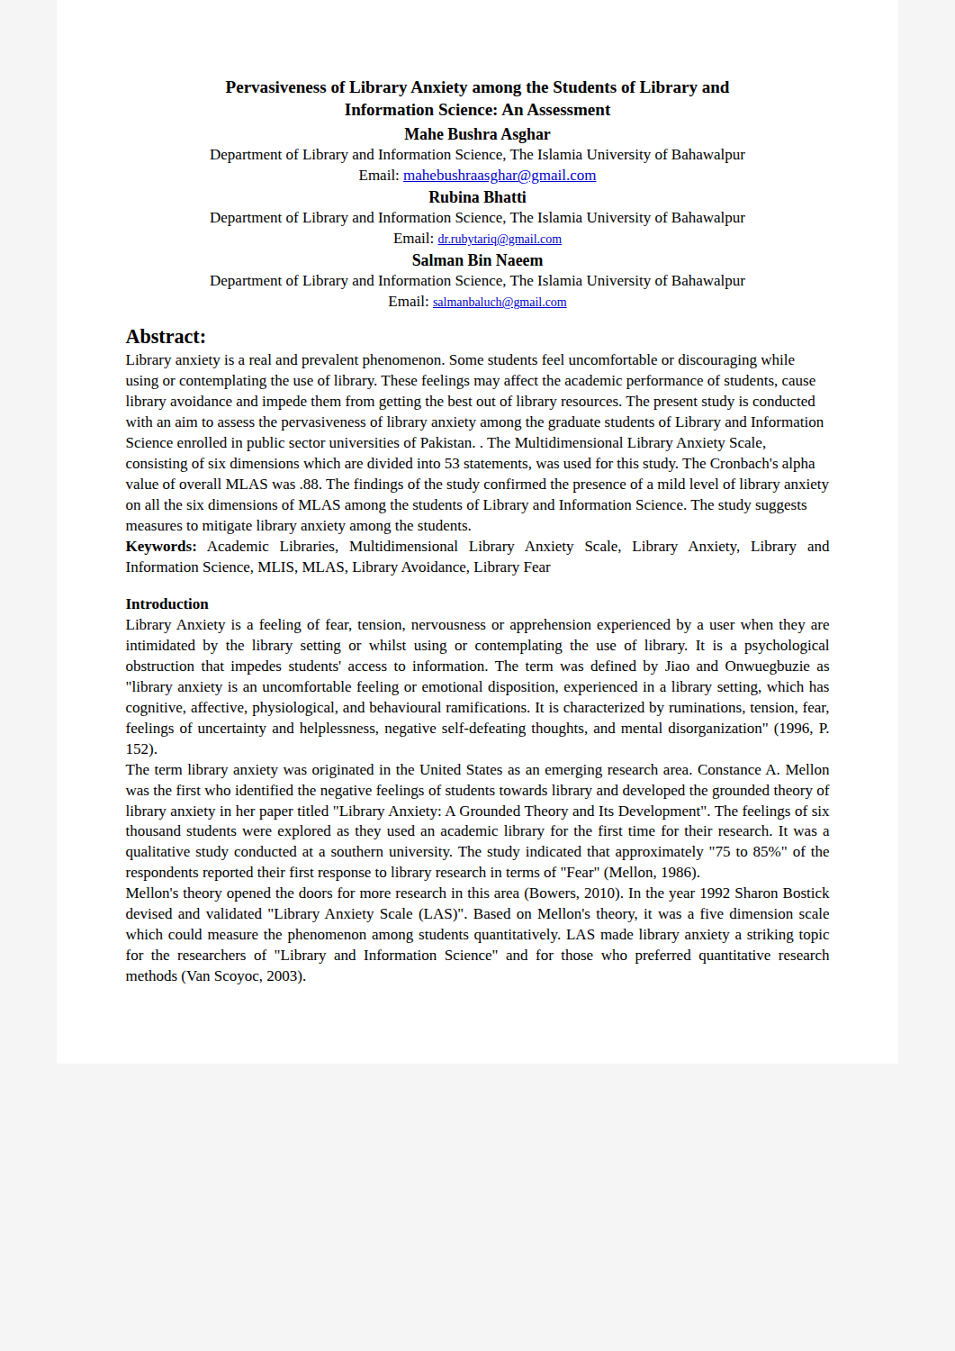Pervasiveness of Library Anxiety among the Students of Library and
Information Science: An Assessment
Mahe Bushra Asghar
Department of Library and Information Science, The Islamia University of Bahawalpur
Email: mahebushraasghar@gmail.com
Rubina Bhatti
Department of Library and Information Science, The Islamia University of Bahawalpur
Email: dr.rubytariq@gmail.com
Salman Bin Naeem
Department of Library and Information Science, The Islamia University of Bahawalpur
Email: salmanbaluch@gmail.com
Abstract:
Library anxiety is a real and prevalent phenomenon. Some students feel uncomfortable or discouraging while using or contemplating the use of library. These feelings may affect the academic performance of students, cause library avoidance and impede them from getting the best out of library resources. The present study is conducted with an aim to assess the pervasiveness of library anxiety among the graduate students of Library and Information Science enrolled in public sector universities of Pakistan. . The Multidimensional Library Anxiety Scale, consisting of six dimensions which are divided into 53 statements, was used for this study. The Cronbach's alpha value of overall MLAS was .88. The findings of the study confirmed the presence of a mild level of library anxiety on all the six dimensions of MLAS among the students of Library and Information Science. The study suggests measures to mitigate library anxiety among the students.
Keywords: Academic Libraries, Multidimensional Library Anxiety Scale, Library Anxiety, Library and Information Science, MLIS, MLAS, Library Avoidance, Library Fear
Introduction
Library Anxiety is a feeling of fear, tension, nervousness or apprehension experienced by a user when they are intimidated by the library setting or whilst using or contemplating the use of library. It is a psychological obstruction that impedes students' access to information. The term was defined by Jiao and Onwuegbuzie as "library anxiety is an uncomfortable feeling or emotional disposition, experienced in a library setting, which has cognitive, affective, physiological, and behavioural ramifications. It is characterized by ruminations, tension, fear, feelings of uncertainty and helplessness, negative self-defeating thoughts, and mental disorganization" (1996, P. 152).
The term library anxiety was originated in the United States as an emerging research area. Constance A. Mellon was the first who identified the negative feelings of students towards library and developed the grounded theory of library anxiety in her paper titled "Library Anxiety: A Grounded Theory and Its Development". The feelings of six thousand students were explored as they used an academic library for the first time for their research. It was a qualitative study conducted at a southern university. The study indicated that approximately "75 to 85%" of the respondents reported their first response to library research in terms of "Fear" (Mellon, 1986).
Mellon's theory opened the doors for more research in this area (Bowers, 2010). In the year 1992 Sharon Bostick devised and validated "Library Anxiety Scale (LAS)". Based on Mellon's theory, it was a five dimension scale which could measure the phenomenon among students quantitatively. LAS made library anxiety a striking topic for the researchers of "Library and Information Science" and for those who preferred quantitative research methods (Van Scoyoc, 2003).